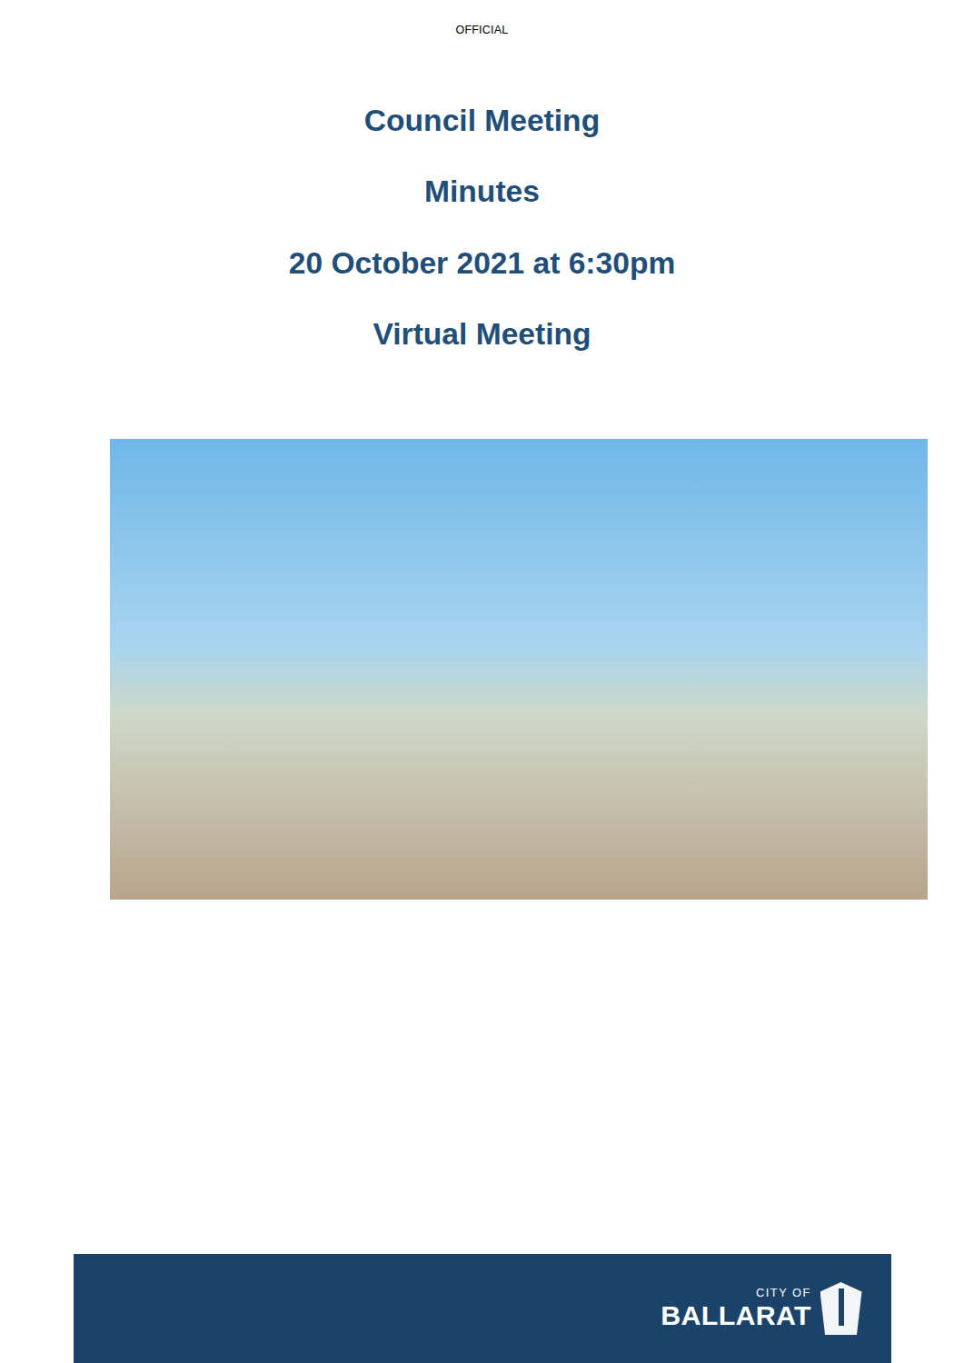OFFICIAL
Council Meeting
Minutes
20 October 2021 at 6:30pm
Virtual Meeting
CITY OF BALLARAT